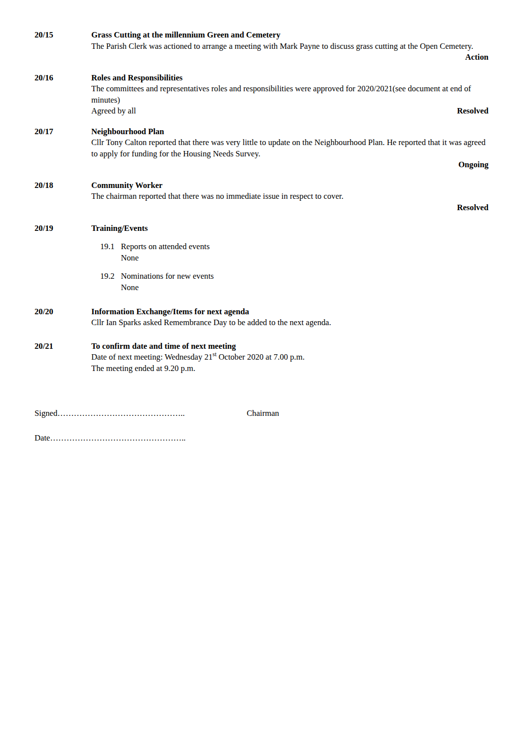20/15
Grass Cutting at the millennium Green and Cemetery
The Parish Clerk was actioned to arrange a meeting with Mark Payne to discuss grass cutting at the Open Cemetery.
Action
20/16
Roles and Responsibilities
The committees and representatives roles and responsibilities were approved for 2020/2021(see document at end of minutes)
Agreed by all
Resolved
20/17
Neighbourhood Plan
Cllr Tony Calton reported that there was very little to update on the Neighbourhood Plan. He reported that it was agreed to apply for funding for the Housing Needs Survey.
Ongoing
20/18
Community Worker
The chairman reported that there was no immediate issue in respect to cover.
Resolved
20/19
Training/Events
19.1
Reports on attended events
None
19.2
Nominations for new events
None
20/20
Information Exchange/Items for next agenda
Cllr Ian Sparks asked Remembrance Day to be added to the next agenda.
20/21
To confirm date and time of next meeting
Date of next meeting: Wednesday 21st October 2020 at 7.00 p.m.
The meeting ended at 9.20 p.m.
Signed………………………………………..
Chairman
Date…………………………………………..